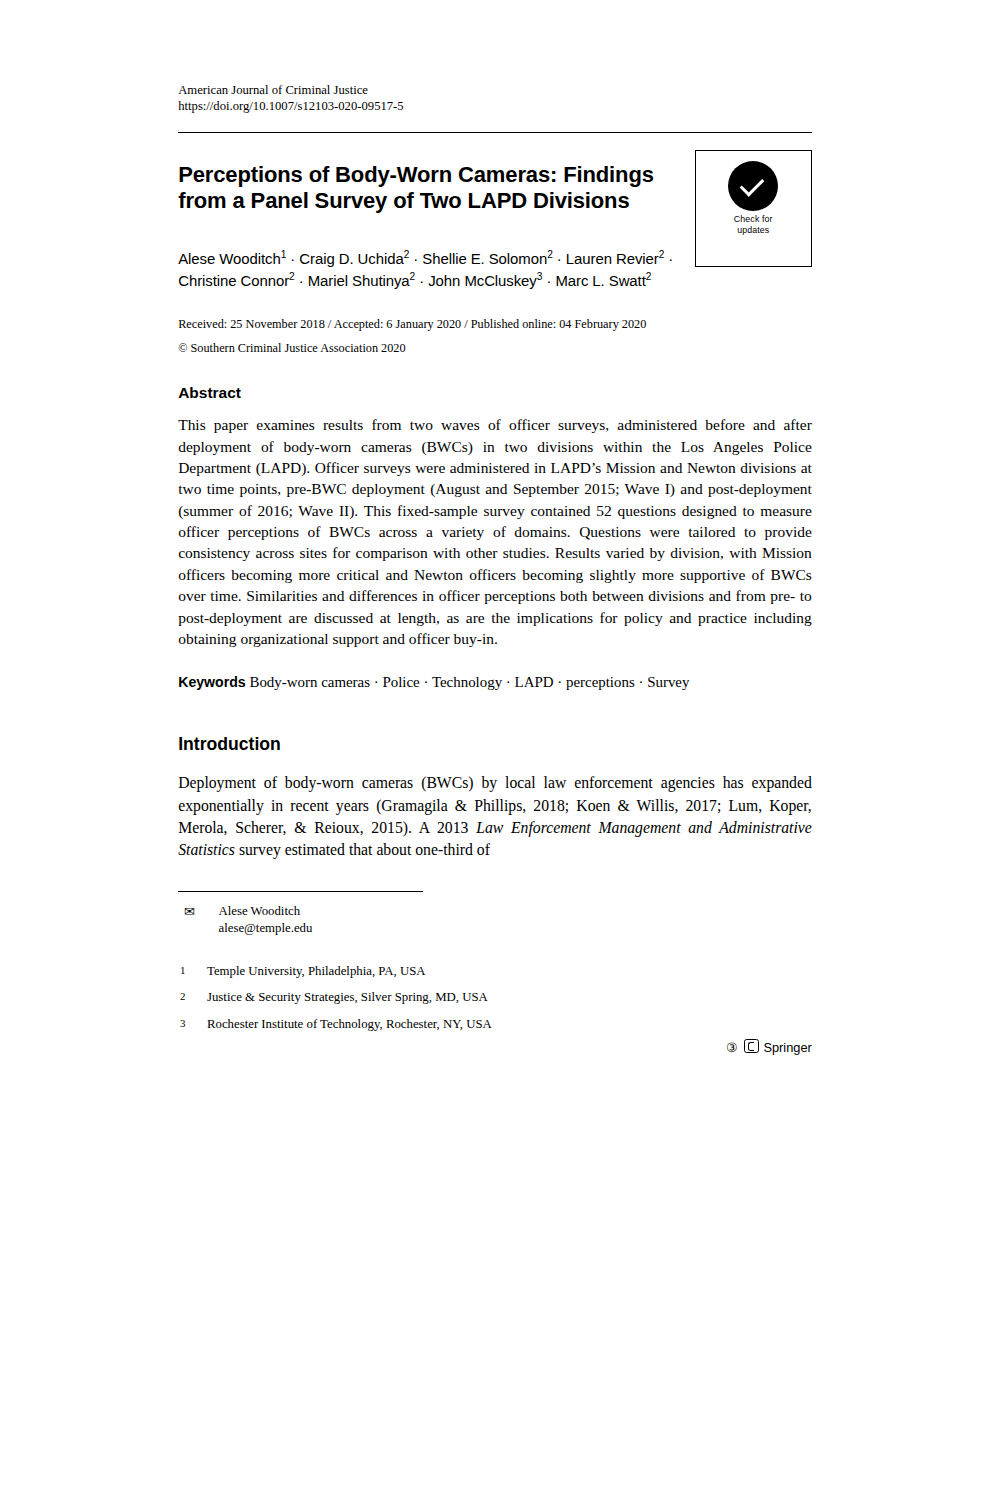American Journal of Criminal Justice https://doi.org/10.1007/s12103-020-09517-5
Check for
updates
Perceptions of Body-Worn Cameras: Findings
from a Panel Survey of Two LAPD Divisions
Alese Wooditch1 · Craig D. Uchida2 · Shellie E. Solomon2 · Lauren Revier2 ·
Christine Connor2 · Mariel Shutinya2 · John McCluskey3 · Marc L. Swatt2
Received: 25 November 2018 / Accepted: 6 January 2020 / Published online: 04 February 2020
© Southern Criminal Justice Association 2020
Abstract
This paper examines results from two waves of officer surveys, administered before and after deployment of body-worn cameras (BWCs) in two divisions within the Los Angeles Police Department (LAPD). Officer surveys were administered in LAPD’s Mission and Newton divisions at two time points, pre-BWC deployment (August and September 2015; Wave I) and post-deployment (summer of 2016; Wave II). This fixed-sample survey contained 52 questions designed to measure officer perceptions of BWCs across a variety of domains. Questions were tailored to provide consistency across sites for comparison with other studies. Results varied by division, with Mission officers becoming more critical and Newton officers becoming slightly more supportive of BWCs over time. Similarities and differences in officer perceptions both between divisions and from pre- to post-deployment are discussed at length, as are the implications for policy and practice including obtaining organizational support and officer buy-in.
Keywords Body-worn cameras · Police · Technology · LAPD · perceptions · Survey
Introduction
Deployment of body-worn cameras (BWCs) by local law enforcement agencies has expanded exponentially in recent years (Gramagila & Phillips, 2018; Koen & Willis, 2017; Lum, Koper, Merola, Scherer, & Reioux, 2015). A 2013 Law Enforcement Management and Administrative Statistics survey estimated that about one-third of
✉ Alese Wooditch
alese@temple.edu
1 Temple University, Philadelphia, PA, USA
2 Justice & Security Strategies, Silver Spring, MD, USA
3 Rochester Institute of Technology, Rochester, NY, USA
③ Springer